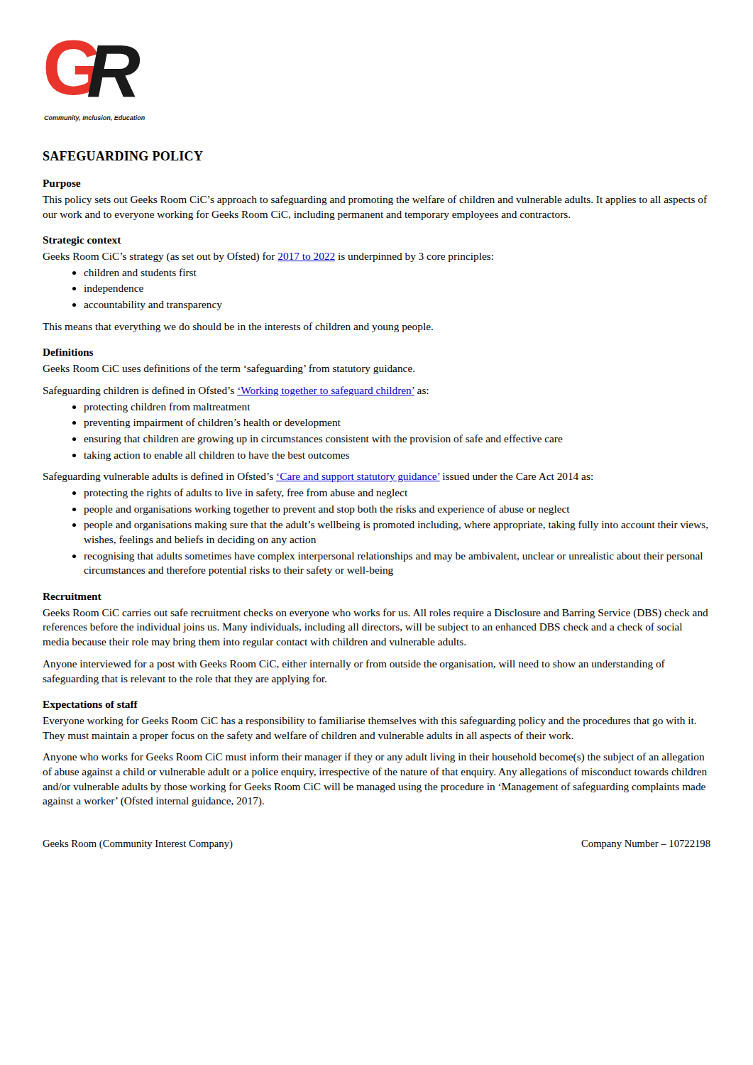G R Community, Inclusion, Education
SAFEGUARDING POLICY
Purpose
This policy sets out Geeks Room CiC’s approach to safeguarding and promoting the welfare of children and vulnerable adults. It applies to all aspects of our work and to everyone working for Geeks Room CiC, including permanent and temporary employees and contractors.
Strategic context
Geeks Room CiC’s strategy (as set out by Ofsted) for 2017 to 2022 is underpinned by 3 core principles:
children and students first
independence
accountability and transparency
This means that everything we do should be in the interests of children and young people.
Definitions
Geeks Room CiC uses definitions of the term ‘safeguarding’ from statutory guidance.
Safeguarding children is defined in Ofsted’s ‘Working together to safeguard children’ as:
protecting children from maltreatment
preventing impairment of children’s health or development
ensuring that children are growing up in circumstances consistent with the provision of safe and effective care
taking action to enable all children to have the best outcomes
Safeguarding vulnerable adults is defined in Ofsted’s ‘Care and support statutory guidance’ issued under the Care Act 2014 as:
protecting the rights of adults to live in safety, free from abuse and neglect
people and organisations working together to prevent and stop both the risks and experience of abuse or neglect
people and organisations making sure that the adult’s wellbeing is promoted including, where appropriate, taking fully into account their views, wishes, feelings and beliefs in deciding on any action
recognising that adults sometimes have complex interpersonal relationships and may be ambivalent, unclear or unrealistic about their personal circumstances and therefore potential risks to their safety or well-being
Recruitment
Geeks Room CiC carries out safe recruitment checks on everyone who works for us. All roles require a Disclosure and Barring Service (DBS) check and references before the individual joins us. Many individuals, including all directors, will be subject to an enhanced DBS check and a check of social media because their role may bring them into regular contact with children and vulnerable adults.
Anyone interviewed for a post with Geeks Room CiC, either internally or from outside the organisation, will need to show an understanding of safeguarding that is relevant to the role that they are applying for.
Expectations of staff
Everyone working for Geeks Room CiC has a responsibility to familiarise themselves with this safeguarding policy and the procedures that go with it. They must maintain a proper focus on the safety and welfare of children and vulnerable adults in all aspects of their work.
Anyone who works for Geeks Room CiC must inform their manager if they or any adult living in their household become(s) the subject of an allegation of abuse against a child or vulnerable adult or a police enquiry, irrespective of the nature of that enquiry. Any allegations of misconduct towards children and/or vulnerable adults by those working for Geeks Room CiC will be managed using the procedure in ‘Management of safeguarding complaints made against a worker’ (Ofsted internal guidance, 2017).
Geeks Room (Community Interest Company) Company Number – 10722198